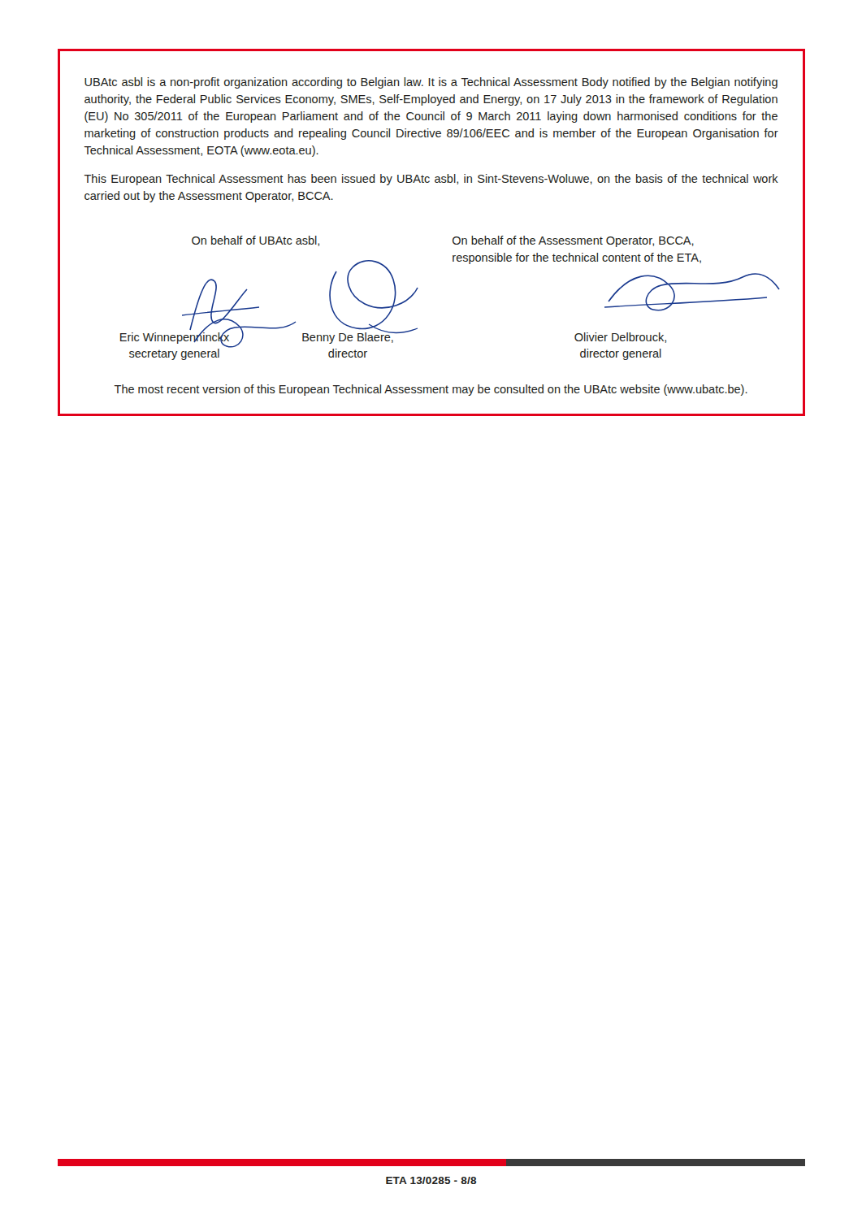UBAtc asbl is a non-profit organization according to Belgian law. It is a Technical Assessment Body notified by the Belgian notifying authority, the Federal Public Services Economy, SMEs, Self-Employed and Energy, on 17 July 2013 in the framework of Regulation (EU) No 305/2011 of the European Parliament and of the Council of 9 March 2011 laying down harmonised conditions for the marketing of construction products and repealing Council Directive 89/106/EEC and is member of the European Organisation for Technical Assessment, EOTA (www.eota.eu).
This European Technical Assessment has been issued by UBAtc asbl, in Sint-Stevens-Woluwe, on the basis of the technical work carried out by the Assessment Operator, BCCA.
On behalf of UBAtc asbl,
On behalf of the Assessment Operator, BCCA,
responsible for the technical content of the ETA,
Eric Winnepenninckx
secretary general
Benny De Blaere,
director
Olivier Delbrouck,
director general
The most recent version of this European Technical Assessment may be consulted on the UBAtc website (www.ubatc.be).
ETA 13/0285 - 8/8